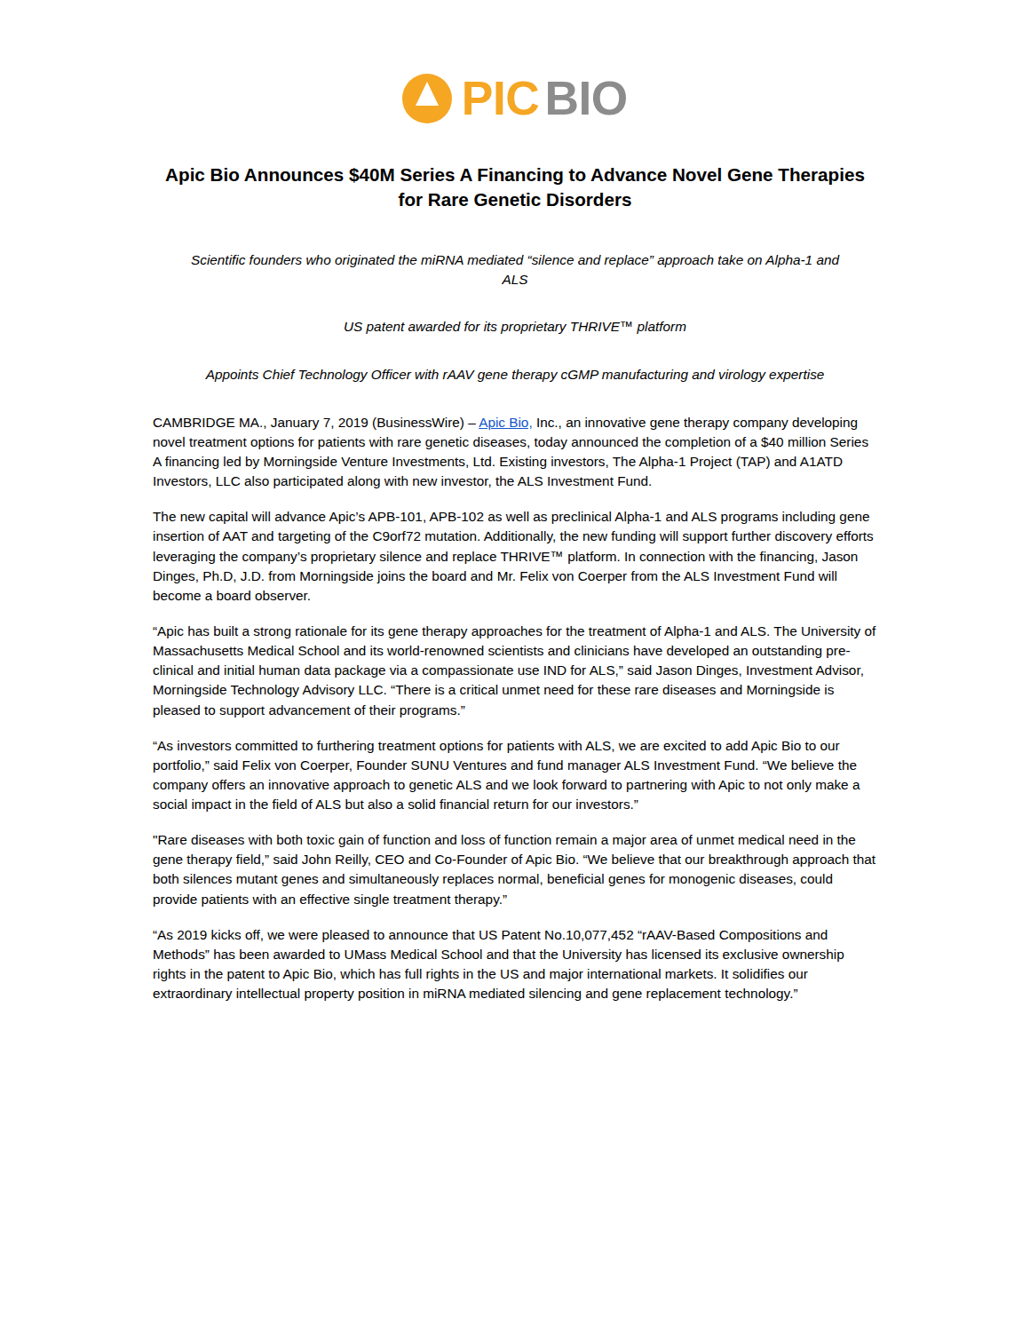PIC BIO
Apic Bio Announces $40M Series A Financing to Advance Novel Gene Therapies for Rare Genetic Disorders
Scientific founders who originated the miRNA mediated “silence and replace” approach take on Alpha-1 and ALS
US patent awarded for its proprietary THRIVE™ platform
Appoints Chief Technology Officer with rAAV gene therapy cGMP manufacturing and virology expertise
CAMBRIDGE MA., January 7, 2019 (BusinessWire) – Apic Bio, Inc., an innovative gene therapy company developing novel treatment options for patients with rare genetic diseases, today announced the completion of a $40 million Series A financing led by Morningside Venture Investments, Ltd. Existing investors, The Alpha-1 Project (TAP) and A1ATD Investors, LLC also participated along with new investor, the ALS Investment Fund.
The new capital will advance Apic’s APB-101, APB-102 as well as preclinical Alpha-1 and ALS programs including gene insertion of AAT and targeting of the C9orf72 mutation. Additionally, the new funding will support further discovery efforts leveraging the company’s proprietary silence and replace THRIVE™ platform. In connection with the financing, Jason Dinges, Ph.D, J.D. from Morningside joins the board and Mr. Felix von Coerper from the ALS Investment Fund will become a board observer.
“Apic has built a strong rationale for its gene therapy approaches for the treatment of Alpha-1 and ALS. The University of Massachusetts Medical School and its world-renowned scientists and clinicians have developed an outstanding pre-clinical and initial human data package via a compassionate use IND for ALS,” said Jason Dinges, Investment Advisor, Morningside Technology Advisory LLC. “There is a critical unmet need for these rare diseases and Morningside is pleased to support advancement of their programs.”
“As investors committed to furthering treatment options for patients with ALS, we are excited to add Apic Bio to our portfolio,” said Felix von Coerper, Founder SUNU Ventures and fund manager ALS Investment Fund. “We believe the company offers an innovative approach to genetic ALS and we look forward to partnering with Apic to not only make a social impact in the field of ALS but also a solid financial return for our investors.”
"Rare diseases with both toxic gain of function and loss of function remain a major area of unmet medical need in the gene therapy field,” said John Reilly, CEO and Co-Founder of Apic Bio. “We believe that our breakthrough approach that both silences mutant genes and simultaneously replaces normal, beneficial genes for monogenic diseases, could provide patients with an effective single treatment therapy.”
“As 2019 kicks off, we were pleased to announce that US Patent No.10,077,452 “rAAV-Based Compositions and Methods” has been awarded to UMass Medical School and that the University has licensed its exclusive ownership rights in the patent to Apic Bio, which has full rights in the US and major international markets. It solidifies our extraordinary intellectual property position in miRNA mediated silencing and gene replacement technology.”